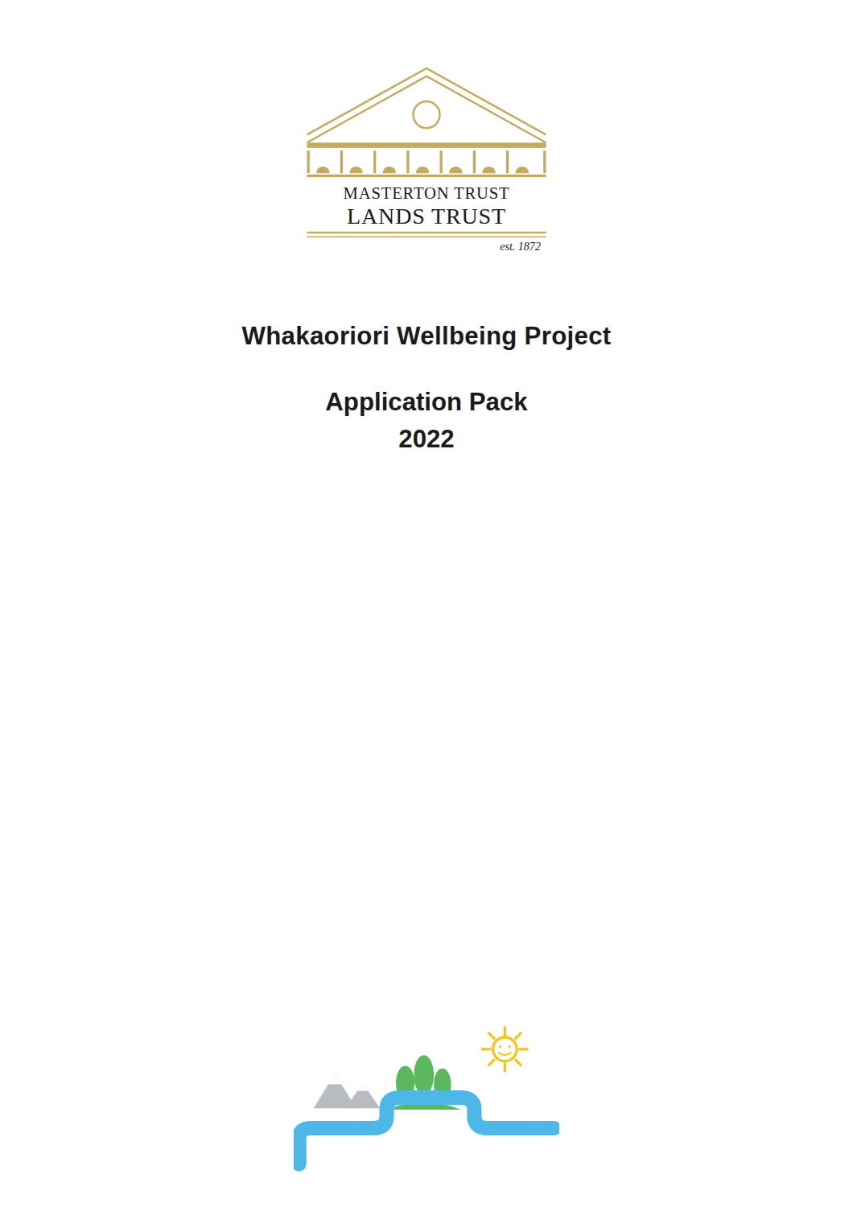MASTERTON TRUST LANDS TRUST est. 1872
Whakaoriori Wellbeing Project
Application Pack
2022